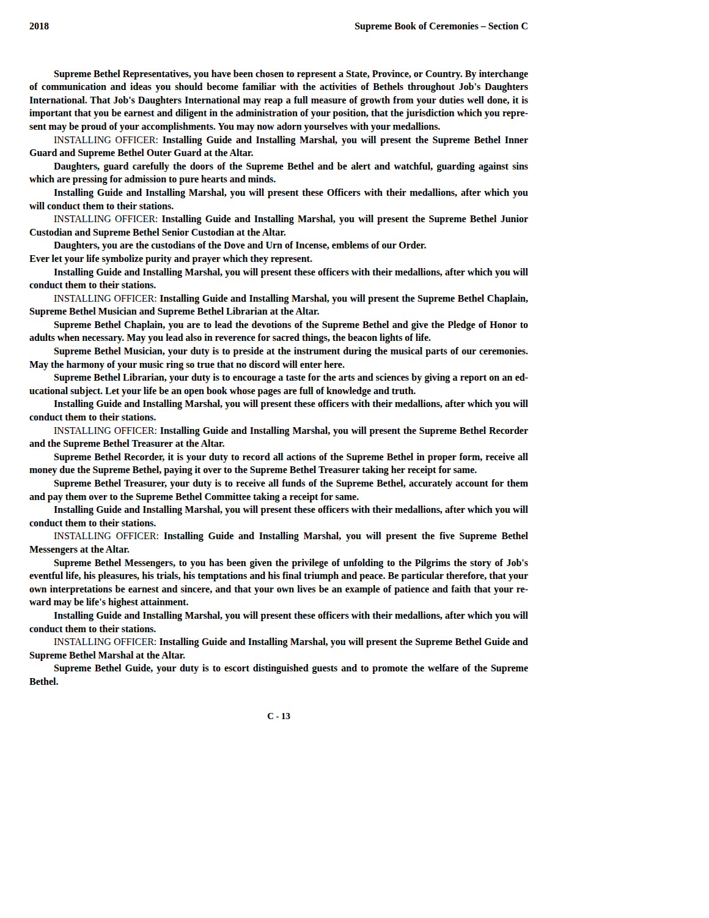2018 Supreme Book of Ceremonies – Section C
Supreme Bethel Representatives, you have been chosen to represent a State, Province, or Country. By interchange of communication and ideas you should become familiar with the activities of Bethels throughout Job's Daughters International. That Job's Daughters International may reap a full measure of growth from your duties well done, it is important that you be earnest and diligent in the administration of your position, that the jurisdiction which you represent may be proud of your accomplishments. You may now adorn yourselves with your medallions.
INSTALLING OFFICER: Installing Guide and Installing Marshal, you will present the Supreme Bethel Inner Guard and Supreme Bethel Outer Guard at the Altar.
Daughters, guard carefully the doors of the Supreme Bethel and be alert and watchful, guarding against sins which are pressing for admission to pure hearts and minds.
Installing Guide and Installing Marshal, you will present these Officers with their medallions, after which you will conduct them to their stations.
INSTALLING OFFICER: Installing Guide and Installing Marshal, you will present the Supreme Bethel Junior Custodian and Supreme Bethel Senior Custodian at the Altar.
Daughters, you are the custodians of the Dove and Urn of Incense, emblems of our Order.
Ever let your life symbolize purity and prayer which they represent.
Installing Guide and Installing Marshal, you will present these officers with their medallions, after which you will conduct them to their stations.
INSTALLING OFFICER: Installing Guide and Installing Marshal, you will present the Supreme Bethel Chaplain, Supreme Bethel Musician and Supreme Bethel Librarian at the Altar.
Supreme Bethel Chaplain, you are to lead the devotions of the Supreme Bethel and give the Pledge of Honor to adults when necessary. May you lead also in reverence for sacred things, the beacon lights of life.
Supreme Bethel Musician, your duty is to preside at the instrument during the musical parts of our ceremonies. May the harmony of your music ring so true that no discord will enter here.
Supreme Bethel Librarian, your duty is to encourage a taste for the arts and sciences by giving a report on an educational subject. Let your life be an open book whose pages are full of knowledge and truth.
Installing Guide and Installing Marshal, you will present these officers with their medallions, after which you will conduct them to their stations.
INSTALLING OFFICER: Installing Guide and Installing Marshal, you will present the Supreme Bethel Recorder and the Supreme Bethel Treasurer at the Altar.
Supreme Bethel Recorder, it is your duty to record all actions of the Supreme Bethel in proper form, receive all money due the Supreme Bethel, paying it over to the Supreme Bethel Treasurer taking her receipt for same.
Supreme Bethel Treasurer, your duty is to receive all funds of the Supreme Bethel, accurately account for them and pay them over to the Supreme Bethel Committee taking a receipt for same.
Installing Guide and Installing Marshal, you will present these officers with their medallions, after which you will conduct them to their stations.
INSTALLING OFFICER: Installing Guide and Installing Marshal, you will present the five Supreme Bethel Messengers at the Altar.
Supreme Bethel Messengers, to you has been given the privilege of unfolding to the Pilgrims the story of Job's eventful life, his pleasures, his trials, his temptations and his final triumph and peace. Be particular therefore, that your own interpretations be earnest and sincere, and that your own lives be an example of patience and faith that your reward may be life's highest attainment.
Installing Guide and Installing Marshal, you will present these officers with their medallions, after which you will conduct them to their stations.
INSTALLING OFFICER: Installing Guide and Installing Marshal, you will present the Supreme Bethel Guide and Supreme Bethel Marshal at the Altar.
Supreme Bethel Guide, your duty is to escort distinguished guests and to promote the welfare of the Supreme Bethel.
C - 13